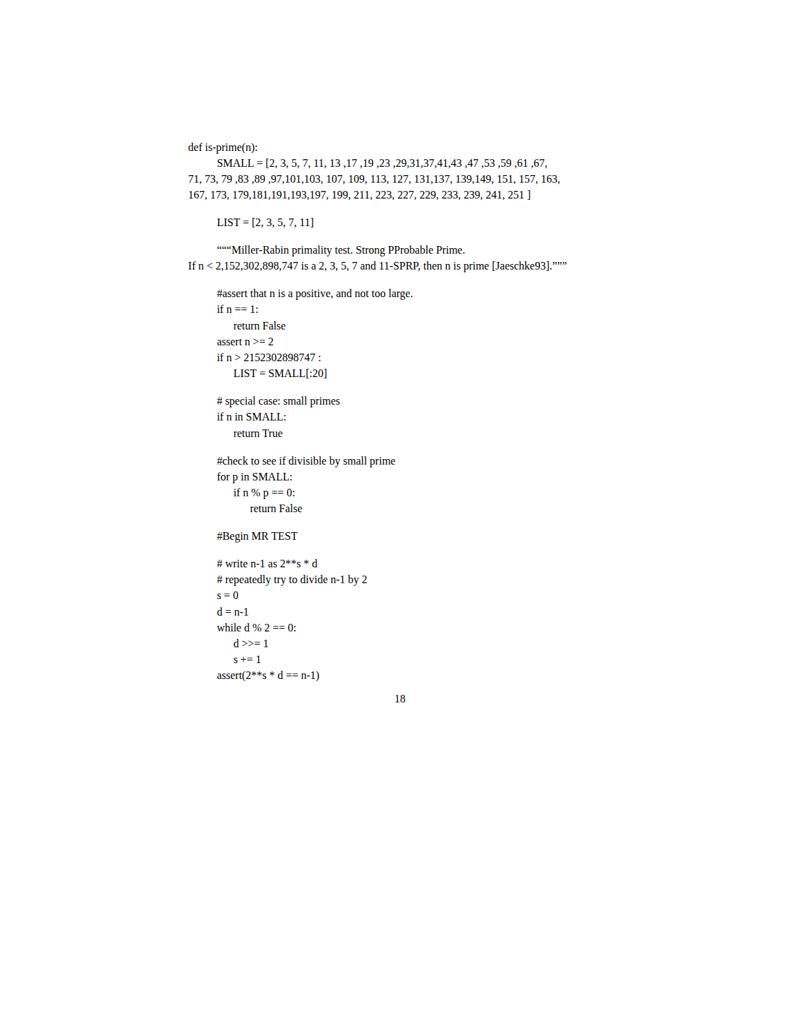def is-prime(n):
SMALL = [2, 3, 5, 7, 11, 13 ,17 ,19 ,23 ,29,31,37,41,43 ,47 ,53 ,59 ,61 ,67,71, 73, 79 ,83 ,89 ,97,101,103, 107, 109, 113, 127, 131,137, 139,149, 151, 157, 163, 167, 173, 179,181,191,193,197, 199, 211, 223, 227, 229, 233, 239, 241, 251 ]
LIST = [2, 3, 5, 7, 11]
“““Miller-Rabin primality test. Strong PProbable Prime.If n < 2,152,302,898,747 is a 2, 3, 5, 7 and 11-SPRP, then n is prime [Jaeschke93].”””
#assert that n is a positive, and not too large.
if n == 1:
return False
assert n >= 2
if n > 2152302898747 :
LIST = SMALL[:20]
# special case: small primes
if n in SMALL:
return True
#check to see if divisible by small prime
for p in SMALL:
if n % p == 0:
return False
#Begin MR TEST
# write n-1 as 2**s * d
# repeatedly try to divide n-1 by 2
s = 0
d = n-1
while d % 2 == 0:
d >>= 1
s += 1
assert(2**s * d == n-1)
18